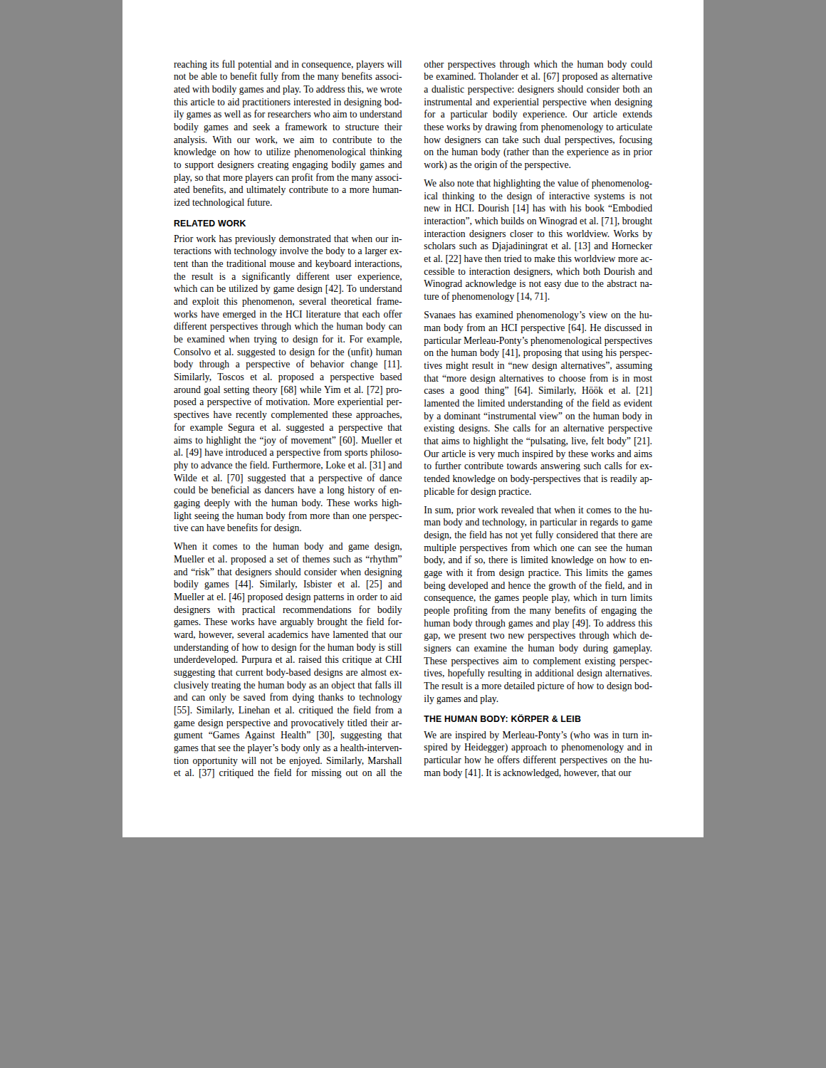reaching its full potential and in consequence, players will not be able to benefit fully from the many benefits associated with bodily games and play. To address this, we wrote this article to aid practitioners interested in designing bodily games as well as for researchers who aim to understand bodily games and seek a framework to structure their analysis. With our work, we aim to contribute to the knowledge on how to utilize phenomenological thinking to support designers creating engaging bodily games and play, so that more players can profit from the many associated benefits, and ultimately contribute to a more humanized technological future.
Related Work
Prior work has previously demonstrated that when our interactions with technology involve the body to a larger extent than the traditional mouse and keyboard interactions, the result is a significantly different user experience, which can be utilized by game design [42]. To understand and exploit this phenomenon, several theoretical frameworks have emerged in the HCI literature that each offer different perspectives through which the human body can be examined when trying to design for it. For example, Consolvo et al. suggested to design for the (unfit) human body through a perspective of behavior change [11]. Similarly, Toscos et al. proposed a perspective based around goal setting theory [68] while Yim et al. [72] proposed a perspective of motivation. More experiential perspectives have recently complemented these approaches, for example Segura et al. suggested a perspective that aims to highlight the “joy of movement” [60]. Mueller et al. [49] have introduced a perspective from sports philosophy to advance the field. Furthermore, Loke et al. [31] and Wilde et al. [70] suggested that a perspective of dance could be beneficial as dancers have a long history of engaging deeply with the human body. These works highlight seeing the human body from more than one perspective can have benefits for design.
When it comes to the human body and game design, Mueller et al. proposed a set of themes such as “rhythm” and “risk” that designers should consider when designing bodily games [44]. Similarly, Isbister et al. [25] and Mueller at el. [46] proposed design patterns in order to aid designers with practical recommendations for bodily games. These works have arguably brought the field forward, however, several academics have lamented that our understanding of how to design for the human body is still underdeveloped. Purpura et al. raised this critique at CHI suggesting that current body-based designs are almost exclusively treating the human body as an object that falls ill and can only be saved from dying thanks to technology [55]. Similarly, Linehan et al. critiqued the field from a game design perspective and provocatively titled their argument “Games Against Health” [30], suggesting that games that see the player’s body only as a health-intervention opportunity will not be enjoyed. Similarly, Marshall et al. [37] critiqued the field for missing out on all the other perspectives through which the human body could be examined. Tholander et al. [67] proposed as alternative a dualistic perspective: designers should consider both an instrumental and experiential perspective when designing for a particular bodily experience. Our article extends these works by drawing from phenomenology to articulate how designers can take such dual perspectives, focusing on the human body (rather than the experience as in prior work) as the origin of the perspective.
We also note that highlighting the value of phenomenological thinking to the design of interactive systems is not new in HCI. Dourish [14] has with his book “Embodied interaction”, which builds on Winograd et al. [71], brought interaction designers closer to this worldview. Works by scholars such as Djajadiningrat et al. [13] and Hornecker et al. [22] have then tried to make this worldview more accessible to interaction designers, which both Dourish and Winograd acknowledge is not easy due to the abstract nature of phenomenology [14, 71].
Svanaes has examined phenomenology’s view on the human body from an HCI perspective [64]. He discussed in particular Merleau-Ponty’s phenomenological perspectives on the human body [41], proposing that using his perspectives might result in “new design alternatives”, assuming that “more design alternatives to choose from is in most cases a good thing” [64]. Similarly, Höök et al. [21] lamented the limited understanding of the field as evident by a dominant “instrumental view” on the human body in existing designs. She calls for an alternative perspective that aims to highlight the “pulsating, live, felt body” [21]. Our article is very much inspired by these works and aims to further contribute towards answering such calls for extended knowledge on body-perspectives that is readily applicable for design practice.
In sum, prior work revealed that when it comes to the human body and technology, in particular in regards to game design, the field has not yet fully considered that there are multiple perspectives from which one can see the human body, and if so, there is limited knowledge on how to engage with it from design practice. This limits the games being developed and hence the growth of the field, and in consequence, the games people play, which in turn limits people profiting from the many benefits of engaging the human body through games and play [49]. To address this gap, we present two new perspectives through which designers can examine the human body during gameplay. These perspectives aim to complement existing perspectives, hopefully resulting in additional design alternatives. The result is a more detailed picture of how to design bodily games and play.
The Human Body: Körper & Leib
We are inspired by Merleau-Ponty’s (who was in turn inspired by Heidegger) approach to phenomenology and in particular how he offers different perspectives on the human body [41]. It is acknowledged, however, that our